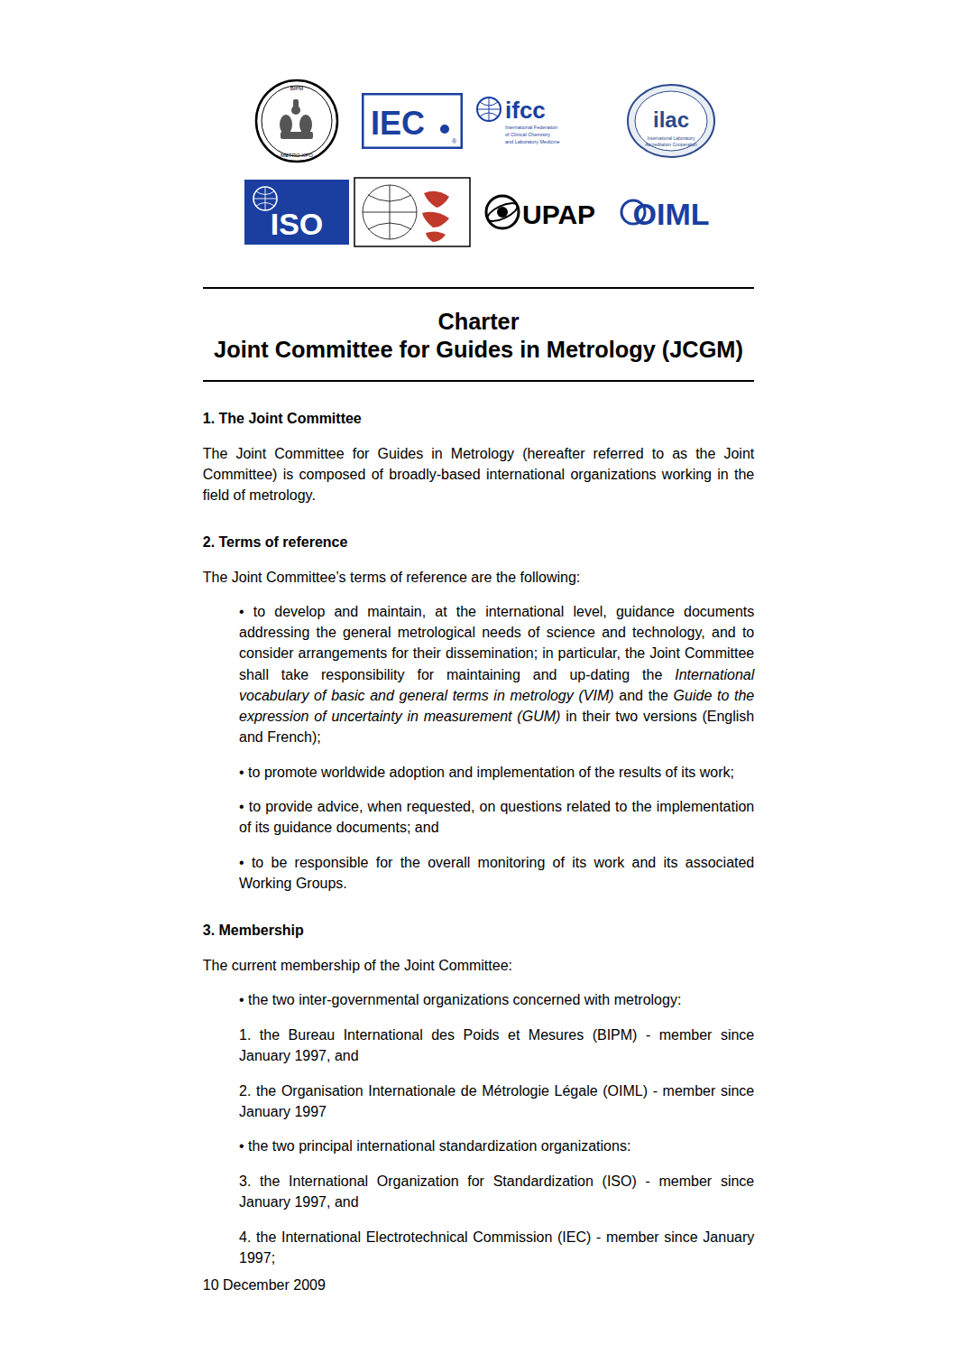| BIPM METRO XPO | IEC ® | ifcc International Federation of Clinical Chemistry and Laboratory Medicine | ilac International Laboratory Accreditation Cooperation |
| ISO | | UPAP | OIML |
Charter
Joint Committee for Guides in Metrology (JCGM)
1. The Joint Committee
The Joint Committee for Guides in Metrology (hereafter referred to as the Joint Committee) is composed of broadly-based international organizations working in the field of metrology.
2. Terms of reference
The Joint Committee’s terms of reference are the following:
• to develop and maintain, at the international level, guidance documents addressing the general metrological needs of science and technology, and to consider arrangements for their dissemination; in particular, the Joint Committee shall take responsibility for maintaining and up-dating the International vocabulary of basic and general terms in metrology (VIM) and the Guide to the expression of uncertainty in measurement (GUM) in their two versions (English and French);
• to promote worldwide adoption and implementation of the results of its work;
• to provide advice, when requested, on questions related to the implementation of its guidance documents; and
• to be responsible for the overall monitoring of its work and its associated Working Groups.
3. Membership
The current membership of the Joint Committee:
• the two inter-governmental organizations concerned with metrology:
1. the Bureau International des Poids et Mesures (BIPM) - member since January 1997, and
2. the Organisation Internationale de Métrologie Légale (OIML) - member since January 1997
• the two principal international standardization organizations:
3. the International Organization for Standardization (ISO) - member since January 1997, and
4. the International Electrotechnical Commission (IEC) - member since January 1997;
10 December 2009